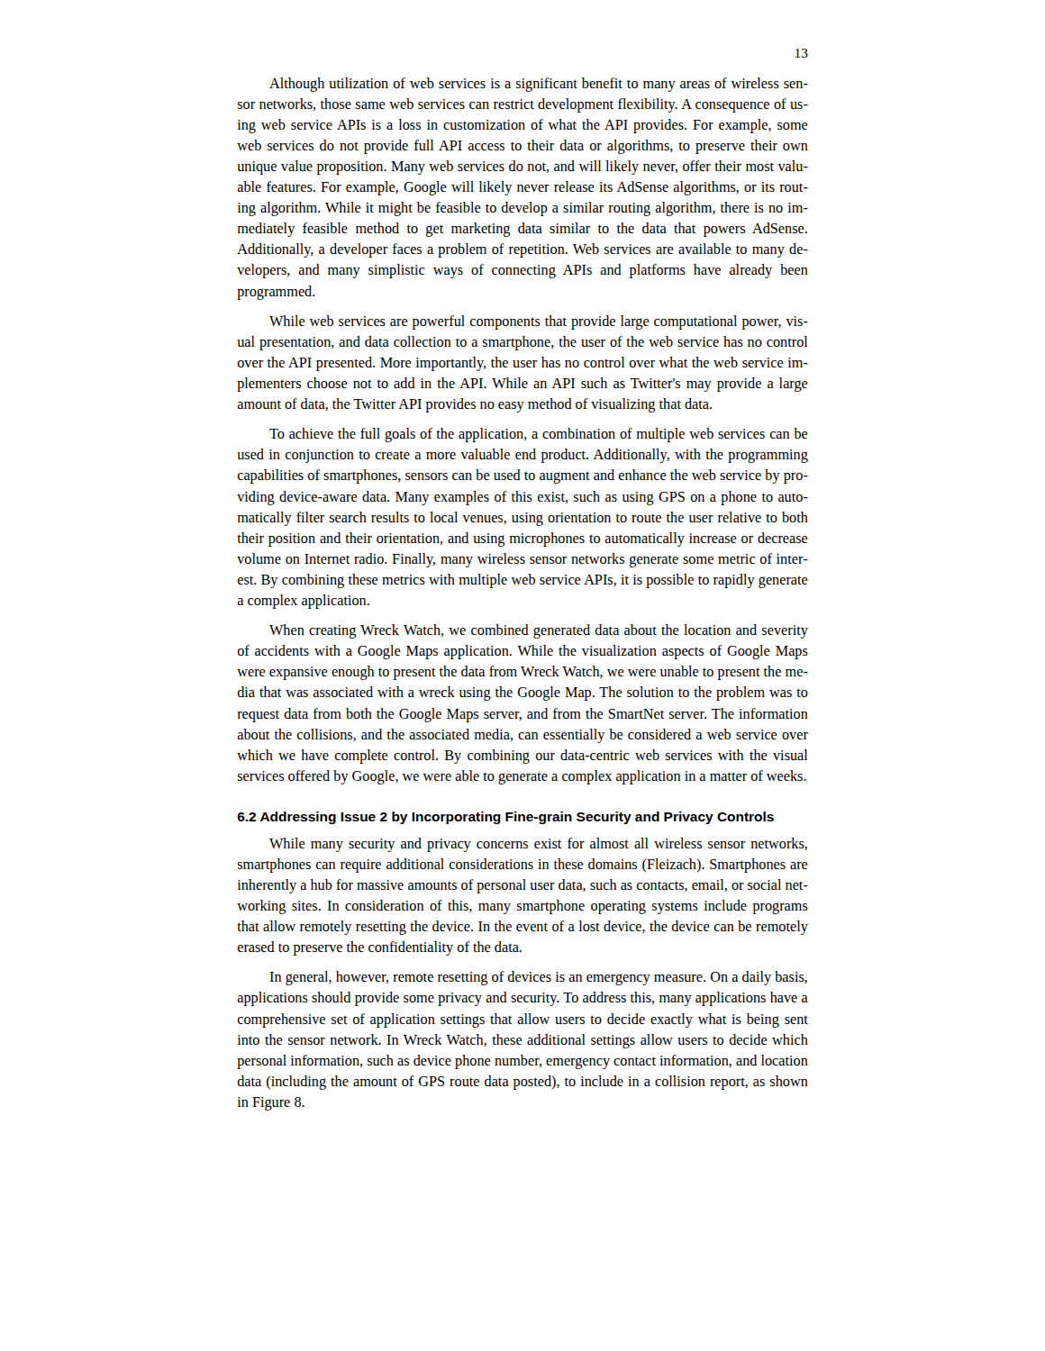13
Although utilization of web services is a significant benefit to many areas of wireless sensor networks, those same web services can restrict development flexibility. A consequence of using web service APIs is a loss in customization of what the API provides. For example, some web services do not provide full API access to their data or algorithms, to preserve their own unique value proposition. Many web services do not, and will likely never, offer their most valuable features. For example, Google will likely never release its AdSense algorithms, or its routing algorithm. While it might be feasible to develop a similar routing algorithm, there is no immediately feasible method to get marketing data similar to the data that powers AdSense. Additionally, a developer faces a problem of repetition. Web services are available to many developers, and many simplistic ways of connecting APIs and platforms have already been programmed.
While web services are powerful components that provide large computational power, visual presentation, and data collection to a smartphone, the user of the web service has no control over the API presented. More importantly, the user has no control over what the web service implementers choose not to add in the API. While an API such as Twitter's may provide a large amount of data, the Twitter API provides no easy method of visualizing that data.
To achieve the full goals of the application, a combination of multiple web services can be used in conjunction to create a more valuable end product. Additionally, with the programming capabilities of smartphones, sensors can be used to augment and enhance the web service by providing device-aware data. Many examples of this exist, such as using GPS on a phone to automatically filter search results to local venues, using orientation to route the user relative to both their position and their orientation, and using microphones to automatically increase or decrease volume on Internet radio. Finally, many wireless sensor networks generate some metric of interest. By combining these metrics with multiple web service APIs, it is possible to rapidly generate a complex application.
When creating Wreck Watch, we combined generated data about the location and severity of accidents with a Google Maps application. While the visualization aspects of Google Maps were expansive enough to present the data from Wreck Watch, we were unable to present the media that was associated with a wreck using the Google Map. The solution to the problem was to request data from both the Google Maps server, and from the SmartNet server. The information about the collisions, and the associated media, can essentially be considered a web service over which we have complete control. By combining our data-centric web services with the visual services offered by Google, we were able to generate a complex application in a matter of weeks.
6.2 Addressing Issue 2 by Incorporating Fine-grain Security and Privacy Controls
While many security and privacy concerns exist for almost all wireless sensor networks, smartphones can require additional considerations in these domains (Fleizach). Smartphones are inherently a hub for massive amounts of personal user data, such as contacts, email, or social networking sites. In consideration of this, many smartphone operating systems include programs that allow remotely resetting the device. In the event of a lost device, the device can be remotely erased to preserve the confidentiality of the data.
In general, however, remote resetting of devices is an emergency measure. On a daily basis, applications should provide some privacy and security. To address this, many applications have a comprehensive set of application settings that allow users to decide exactly what is being sent into the sensor network. In Wreck Watch, these additional settings allow users to decide which personal information, such as device phone number, emergency contact information, and location data (including the amount of GPS route data posted), to include in a collision report, as shown in Figure 8.